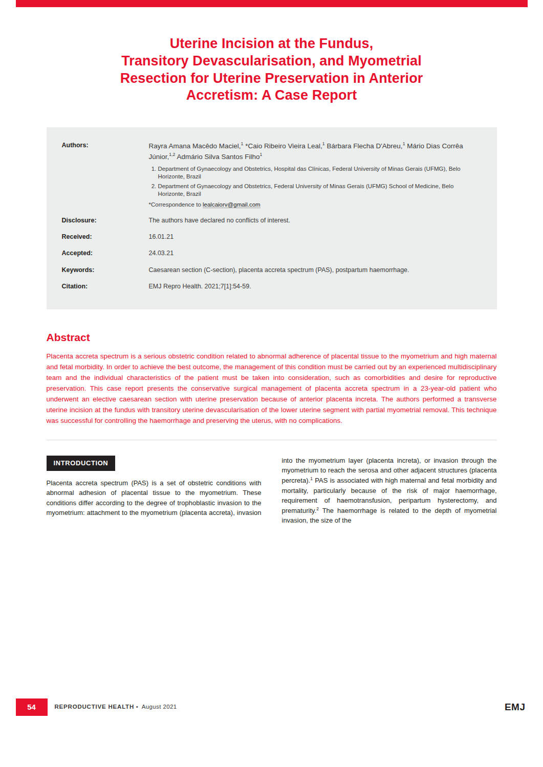Uterine Incision at the Fundus,
Transitory Devascularisation, and Myometrial
Resection for Uterine Preservation in Anterior
Accretism: A Case Report
| Authors: | Rayra Amana Macêdo Maciel, 1 *Caio Ribeiro Vieira Leal, 1 Bárbara Flecha D'Abreu, 1 Mário Dias Corrêa Júnior, 1,2 Admário Silva Santos Filho 1 Department of Gynaecology and Obstetrics, Hospital das Clínicas, Federal University of Minas Gerais (UFMG), Belo Horizonte, Brazil Department of Gynaecology and Obstetrics, Federal University of Minas Gerais (UFMG) School of Medicine, Belo Horizonte, Brazil *Correspondence to lealcaiorv@gmail.com |
| Disclosure: | The authors have declared no conflicts of interest. |
| Received: | 16.01.21 |
| Accepted: | 24.03.21 |
| Keywords: | Caesarean section (C-section), placenta accreta spectrum (PAS), postpartum haemorrhage. |
| Citation: | EMJ Repro Health. 2021;7[1]:54-59. |
Abstract
Placenta accreta spectrum is a serious obstetric condition related to abnormal adherence of placental tissue to the myometrium and high maternal and fetal morbidity. In order to achieve the best outcome, the management of this condition must be carried out by an experienced multidisciplinary team and the individual characteristics of the patient must be taken into consideration, such as comorbidities and desire for reproductive preservation. This case report presents the conservative surgical management of placenta accreta spectrum in a 23-year-old patient who underwent an elective caesarean section with uterine preservation because of anterior placenta increta. The authors performed a transverse uterine incision at the fundus with transitory uterine devascularisation of the lower uterine segment with partial myometrial removal. This technique was successful for controlling the haemorrhage and preserving the uterus, with no complications.
INTRODUCTION
Placenta accreta spectrum (PAS) is a set of obstetric conditions with abnormal adhesion of placental tissue to the myometrium. These conditions differ according to the degree of trophoblastic invasion to the myometrium: attachment to the myometrium (placenta accreta), invasion into the myometrium layer (placenta increta), or invasion through the myometrium to reach the serosa and other adjacent structures (placenta percreta).1 PAS is associated with high maternal and fetal morbidity and mortality, particularly because of the risk of major haemorrhage, requirement of haemotransfusion, peripartum hysterectomy, and prematurity.2 The haemorrhage is related to the depth of myometrial invasion, the size of the
54
REPRODUCTIVE HEALTH • August 2021
EMJ